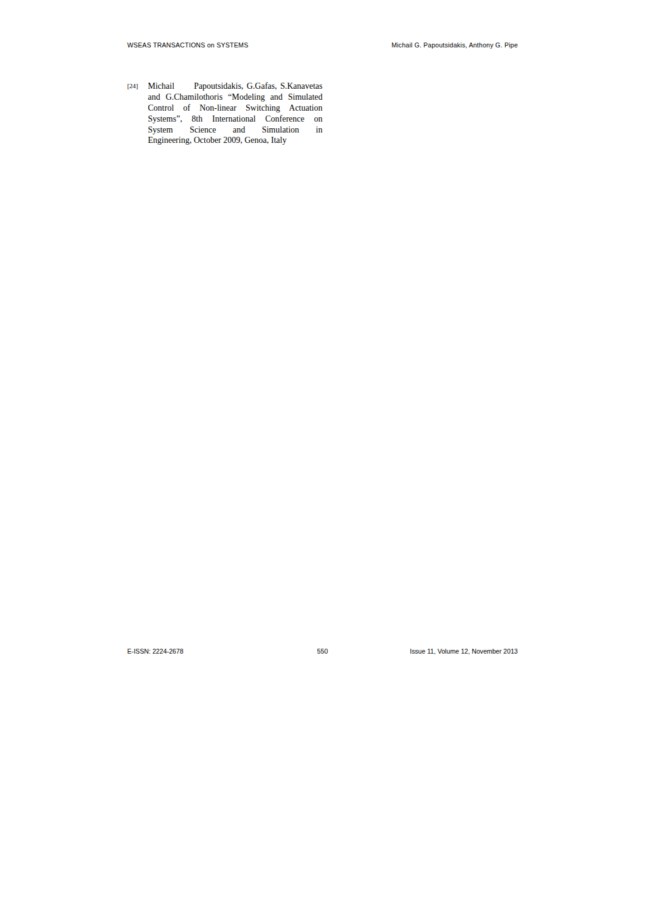WSEAS TRANSACTIONS on SYSTEMS
Michail G. Papoutsidakis, Anthony G. Pipe
[24] Michail Papoutsidakis, G.Gafas, S.Kanavetas and G.Chamilothoris “Modeling and Simulated Control of Non-linear Switching Actuation Systems”, 8th International Conference on System Science and Simulation in Engineering, October 2009, Genoa, Italy
E-ISSN: 2224-2678
550
Issue 11, Volume 12, November 2013